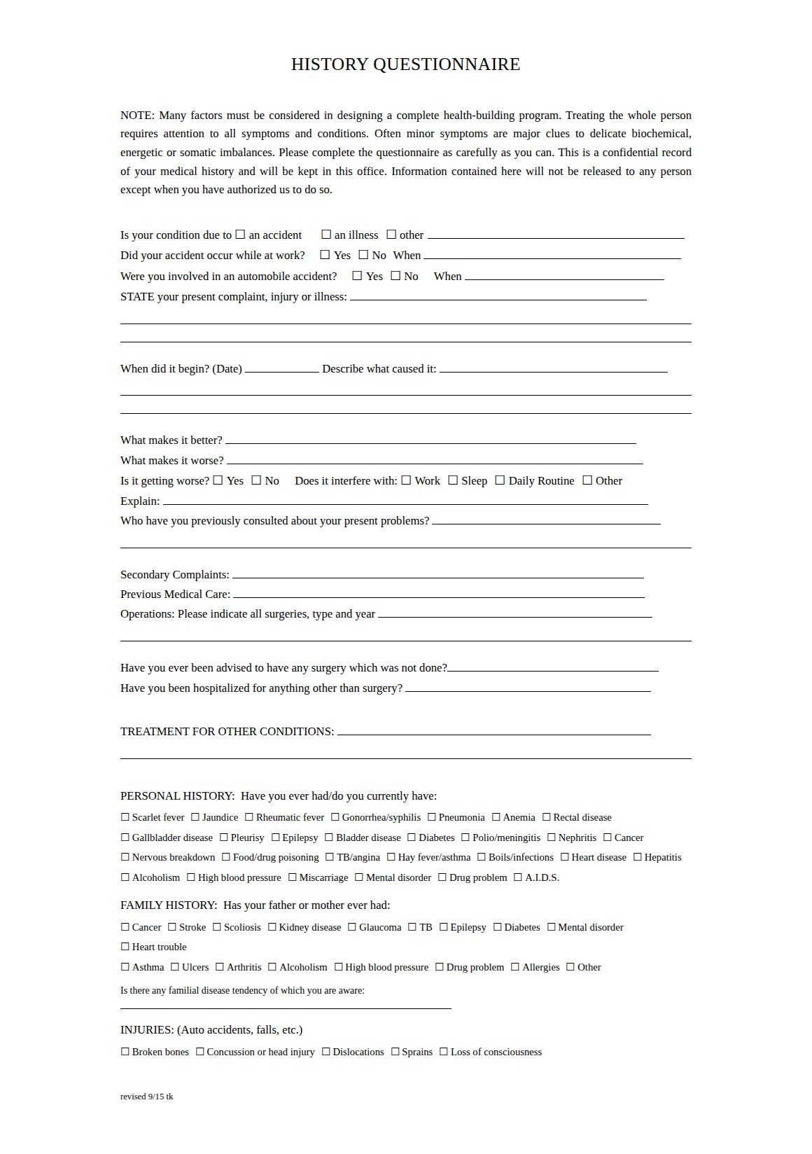HISTORY QUESTIONNAIRE
NOTE: Many factors must be considered in designing a complete health-building program. Treating the whole person requires attention to all symptoms and conditions. Often minor symptoms are major clues to delicate biochemical, energetic or somatic imbalances. Please complete the questionnaire as carefully as you can. This is a confidential record of your medical history and will be kept in this office. Information contained here will not be released to any person except when you have authorized us to do so.
Is your condition due to an accident an illness other
Did your accident occur while at work? Yes No When
Were you involved in an automobile accident? Yes No When
STATE your present complaint, injury or illness:
When did it begin? (Date) Describe what caused it:
What makes it better?
What makes it worse?
Is it getting worse? Yes No Does it interfere with: Work Sleep Daily Routine Other
Explain:
Who have you previously consulted about your present problems?
Secondary Complaints:
Previous Medical Care:
Operations: Please indicate all surgeries, type and year
Have you ever been advised to have any surgery which was not done?
Have you been hospitalized for anything other than surgery?
TREATMENT FOR OTHER CONDITIONS:
PERSONAL HISTORY: Have you ever had/do you currently have:
Scarlet fever Jaundice Rheumatic fever Gonorrhea/syphilis Pneumonia Anemia Rectal disease
Gallbladder disease Pleurisy Epilepsy Bladder disease Diabetes Polio/meningitis Nephritis Cancer
Nervous breakdown Food/drug poisoning TB/angina Hay fever/asthma Boils/infections Heart disease Hepatitis
Alcoholism High blood pressure Miscarriage Mental disorder Drug problem A.I.D.S.
FAMILY HISTORY: Has your father or mother ever had:
Cancer Stroke Scoliosis Kidney disease Glaucoma TB Epilepsy Diabetes Mental disorder Heart trouble
Asthma Ulcers Arthritis Alcoholism High blood pressure Drug problem Allergies Other
Is there any familial disease tendency of which you are aware:
INJURIES: (Auto accidents, falls, etc.)
Broken bones Concussion or head injury Dislocations Sprains Loss of consciousness
revised 9/15 tk